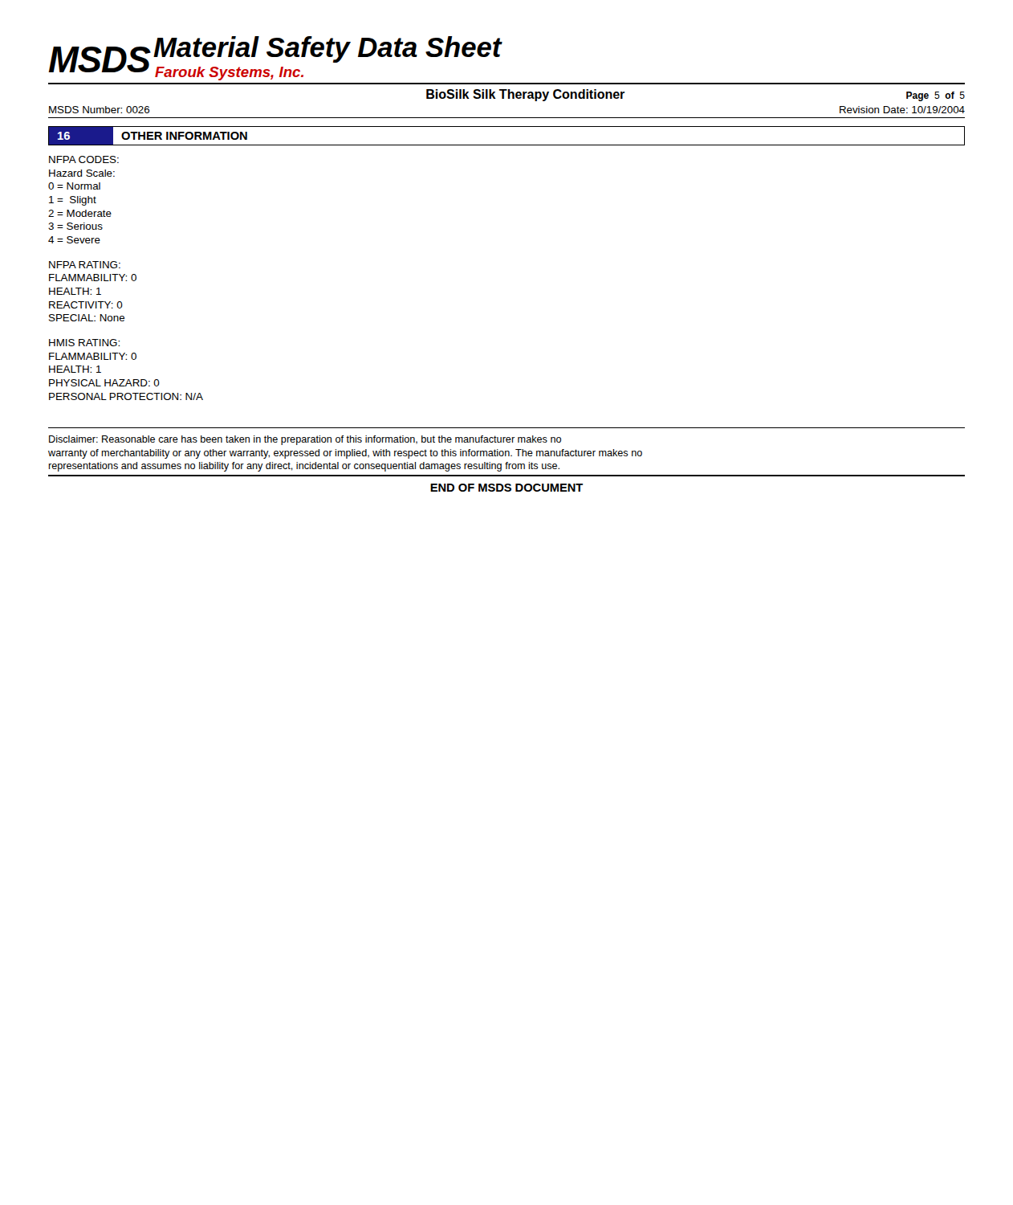MSDS
Material Safety Data Sheet
Farouk Systems, Inc.
BioSilk Silk Therapy Conditioner
Page 5 of 5
MSDS Number: 0026
Revision Date: 10/19/2004
16
OTHER INFORMATION
NFPA CODES:
Hazard Scale:
0 = Normal
1 = Slight
2 = Moderate
3 = Serious
4 = Severe
NFPA RATING:
FLAMMABILITY: 0
HEALTH: 1
REACTIVITY: 0
SPECIAL: None
HMIS RATING:
FLAMMABILITY: 0
HEALTH: 1
PHYSICAL HAZARD: 0
PERSONAL PROTECTION: N/A
Disclaimer: Reasonable care has been taken in the preparation of this information, but the manufacturer makes no
warranty of merchantability or any other warranty, expressed or implied, with respect to this information. The manufacturer makes no
representations and assumes no liability for any direct, incidental or consequential damages resulting from its use.
END OF MSDS DOCUMENT